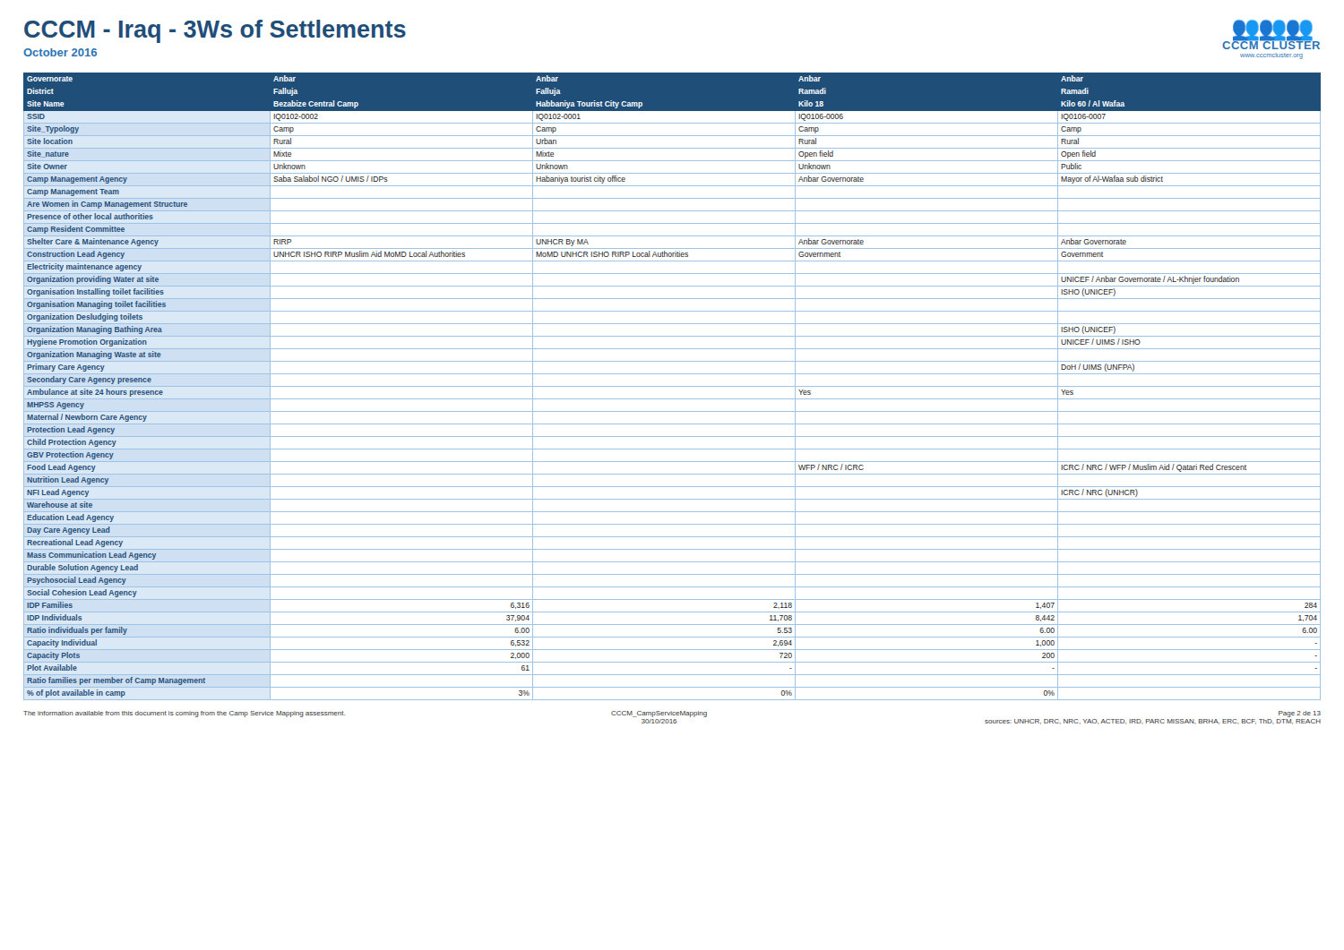CCCM - Iraq - 3Ws of Settlements
October 2016
👥👥👥
CCCM CLUSTER
www.cccmcluster.org
| Governorate | Anbar | Anbar | Anbar | Anbar |
| --- | --- | --- | --- | --- |
| District | Falluja | Falluja | Ramadi | Ramadi |
| Site Name | Bezabize Central Camp | Habbaniya Tourist City Camp | Kilo 18 | Kilo 60 / Al Wafaa |
| SSID | IQ0102-0002 | IQ0102-0001 | IQ0106-0006 | IQ0106-0007 |
| Site_Typology | Camp | Camp | Camp | Camp |
| Site location | Rural | Urban | Rural | Rural |
| Site_nature | Mixte | Mixte | Open field | Open field |
| Site Owner | Unknown | Unknown | Unknown | Public |
| Camp Management Agency | Saba Salabol NGO / UMIS / IDPs | Habaniya tourist city office | Anbar Governorate | Mayor of Al-Wafaa sub district |
| Camp Management Team | | | | |
| Are Women in Camp Management Structure | | | | |
| Presence of other local authorities | | | | |
| Camp Resident Committee | | | | |
| Shelter Care & Maintenance Agency | RIRP | UNHCR By MA | Anbar Governorate | Anbar Governorate |
| Construction Lead Agency | UNHCR ISHO RIRP Muslim Aid MoMD Local Authorities | MoMD UNHCR ISHO RIRP Local Authorities | Government | Government |
| Electricity maintenance agency | | | | |
| Organization providing Water at site | | | | UNICEF / Anbar Governorate / AL-Khnjer foundation |
| Organisation Installing toilet facilities | | | | ISHO (UNICEF) |
| Organisation Managing toilet facilities | | | | |
| Organization Desludging toilets | | | | |
| Organization Managing Bathing Area | | | | ISHO (UNICEF) |
| Hygiene Promotion Organization | | | | UNICEF / UIMS / ISHO |
| Organization Managing Waste at site | | | | |
| Primary Care Agency | | | | DoH / UIMS (UNFPA) |
| Secondary Care Agency presence | | | | |
| Ambulance at site 24 hours presence | | | Yes | Yes |
| MHPSS Agency | | | | |
| Maternal / Newborn Care Agency | | | | |
| Protection Lead Agency | | | | |
| Child Protection Agency | | | | |
| GBV Protection Agency | | | | |
| Food Lead Agency | | | WFP / NRC / ICRC | ICRC / NRC / WFP / Muslim Aid / Qatari Red Crescent |
| Nutrition Lead Agency | | | | |
| NFI Lead Agency | | | | ICRC / NRC (UNHCR) |
| Warehouse at site | | | | |
| Education Lead Agency | | | | |
| Day Care Agency Lead | | | | |
| Recreational Lead Agency | | | | |
| Mass Communication Lead Agency | | | | |
| Durable Solution Agency Lead | | | | |
| Psychosocial Lead Agency | | | | |
| Social Cohesion Lead Agency | | | | |
| IDP Families | 6,316 | 2,118 | 1,407 | 284 |
| IDP Individuals | 37,904 | 11,708 | 8,442 | 1,704 |
| Ratio individuals per family | 6.00 | 5.53 | 6.00 | 6.00 |
| Capacity Individual | 6,532 | 2,694 | 1,000 | - |
| Capacity Plots | 2,000 | 720 | 200 | - |
| Plot Available | 61 | - | - | - |
| Ratio families per member of Camp Management | | | | |
| % of plot available in camp | 3% | 0% | 0% | |
The information available from this document is coming from the Camp Service Mapping assessment.
CCCM_CampServiceMapping
30/10/2016
Page 2 de 13
sources: UNHCR, DRC, NRC, YAO, ACTED, IRD, PARC MISSAN, BRHA, ERC, BCF, ThD, DTM, REACH